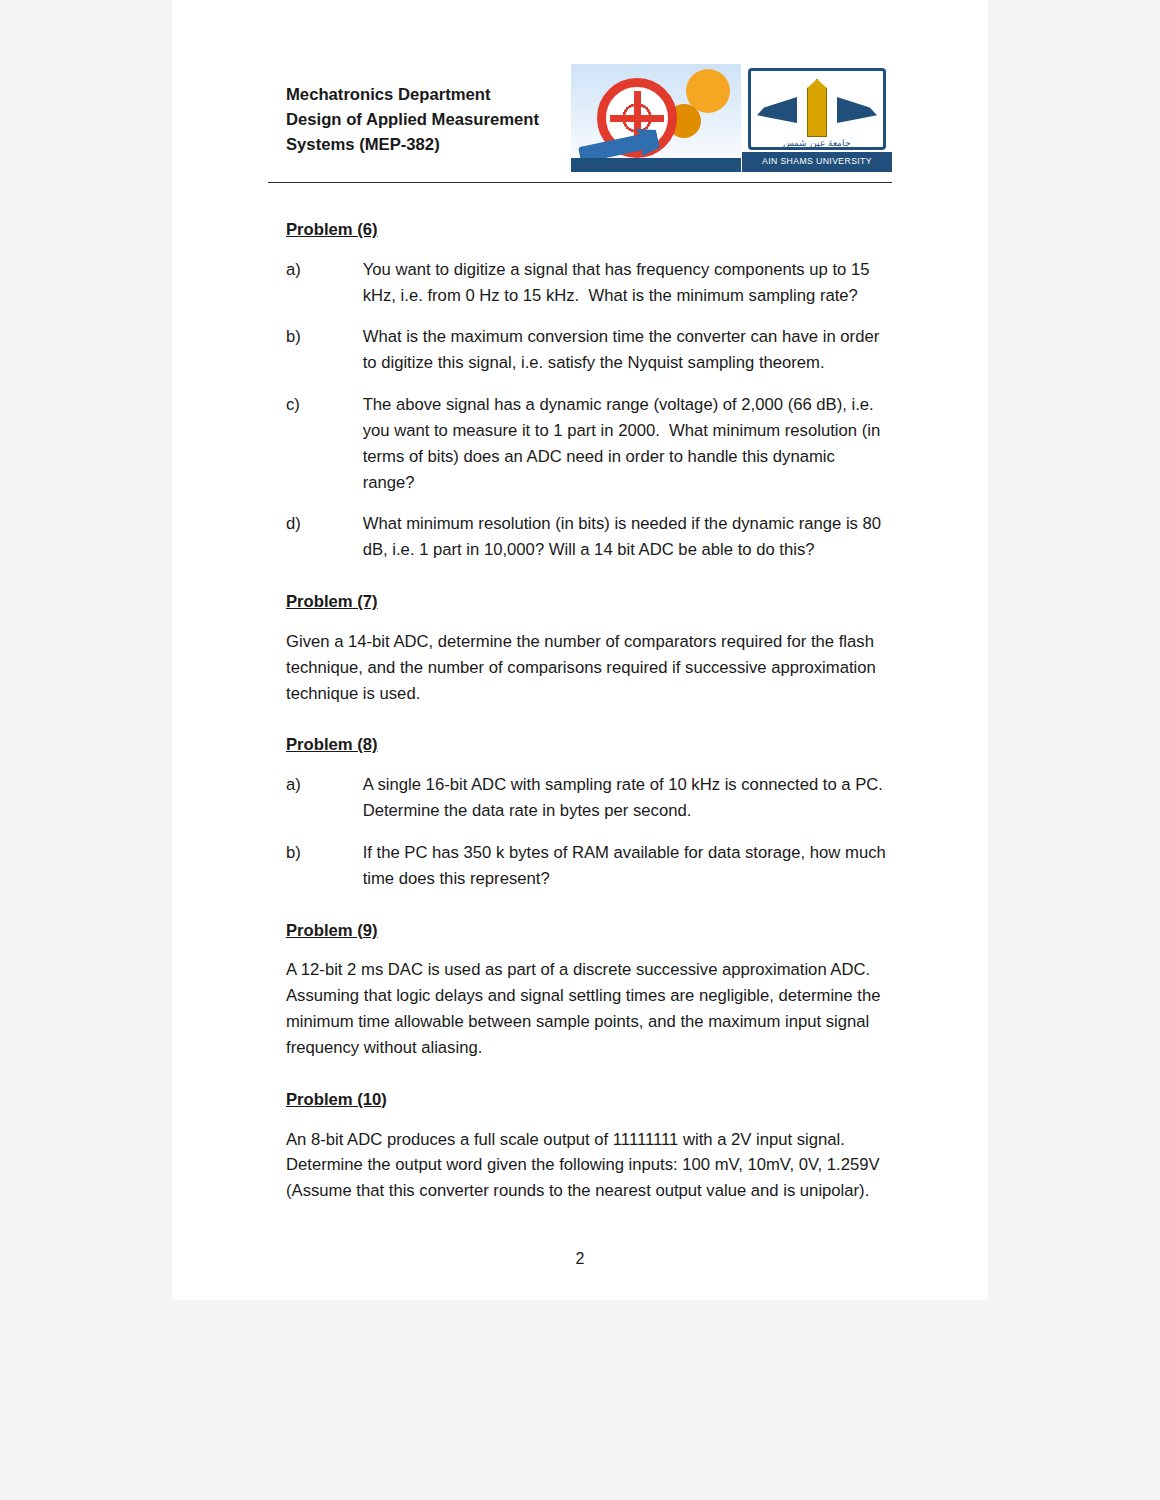Mechatronics Department
Design of Applied Measurement Systems (MEP-382)
جامعة عين شمس
Ain Shams University
Problem (6)
a)
You want to digitize a signal that has frequency components up to 15 kHz, i.e. from 0 Hz to 15 kHz. What is the minimum sampling rate?
b)
What is the maximum conversion time the converter can have in order to digitize this signal, i.e. satisfy the Nyquist sampling theorem.
c)
The above signal has a dynamic range (voltage) of 2,000 (66 dB), i.e. you want to measure it to 1 part in 2000. What minimum resolution (in terms of bits) does an ADC need in order to handle this dynamic range?
d)
What minimum resolution (in bits) is needed if the dynamic range is 80 dB, i.e. 1 part in 10,000? Will a 14 bit ADC be able to do this?
Problem (7)
Given a 14-bit ADC, determine the number of comparators required for the flash technique, and the number of comparisons required if successive approximation technique is used.
Problem (8)
a)
A single 16-bit ADC with sampling rate of 10 kHz is connected to a PC. Determine the data rate in bytes per second.
b)
If the PC has 350 k bytes of RAM available for data storage, how much time does this represent?
Problem (9)
A 12-bit 2 ms DAC is used as part of a discrete successive approximation ADC. Assuming that logic delays and signal settling times are negligible, determine the minimum time allowable between sample points, and the maximum input signal frequency without aliasing.
Problem (10)
An 8-bit ADC produces a full scale output of 11111111 with a 2V input signal. Determine the output word given the following inputs: 100 mV, 10mV, 0V, 1.259V (Assume that this converter rounds to the nearest output value and is unipolar).
2